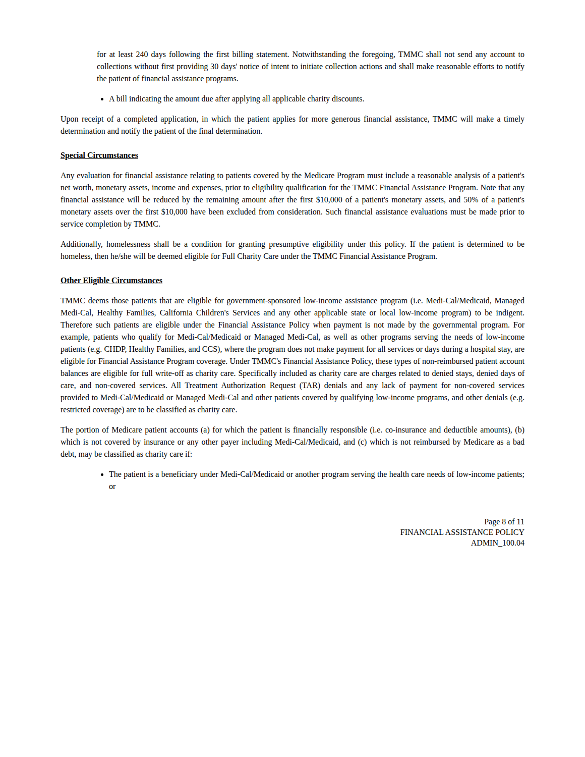for at least 240 days following the first billing statement. Notwithstanding the foregoing, TMMC shall not send any account to collections without first providing 30 days' notice of intent to initiate collection actions and shall make reasonable efforts to notify the patient of financial assistance programs.
A bill indicating the amount due after applying all applicable charity discounts.
Upon receipt of a completed application, in which the patient applies for more generous financial assistance, TMMC will make a timely determination and notify the patient of the final determination.
Special Circumstances
Any evaluation for financial assistance relating to patients covered by the Medicare Program must include a reasonable analysis of a patient's net worth, monetary assets, income and expenses, prior to eligibility qualification for the TMMC Financial Assistance Program. Note that any financial assistance will be reduced by the remaining amount after the first $10,000 of a patient's monetary assets, and 50% of a patient's monetary assets over the first $10,000 have been excluded from consideration. Such financial assistance evaluations must be made prior to service completion by TMMC.
Additionally, homelessness shall be a condition for granting presumptive eligibility under this policy. If the patient is determined to be homeless, then he/she will be deemed eligible for Full Charity Care under the TMMC Financial Assistance Program.
Other Eligible Circumstances
TMMC deems those patients that are eligible for government-sponsored low-income assistance program (i.e. Medi-Cal/Medicaid, Managed Medi-Cal, Healthy Families, California Children's Services and any other applicable state or local low-income program) to be indigent. Therefore such patients are eligible under the Financial Assistance Policy when payment is not made by the governmental program. For example, patients who qualify for Medi-Cal/Medicaid or Managed Medi-Cal, as well as other programs serving the needs of low-income patients (e.g. CHDP, Healthy Families, and CCS), where the program does not make payment for all services or days during a hospital stay, are eligible for Financial Assistance Program coverage. Under TMMC's Financial Assistance Policy, these types of non-reimbursed patient account balances are eligible for full write-off as charity care. Specifically included as charity care are charges related to denied stays, denied days of care, and non-covered services. All Treatment Authorization Request (TAR) denials and any lack of payment for non-covered services provided to Medi-Cal/Medicaid or Managed Medi-Cal and other patients covered by qualifying low-income programs, and other denials (e.g. restricted coverage) are to be classified as charity care.
The portion of Medicare patient accounts (a) for which the patient is financially responsible (i.e. co-insurance and deductible amounts), (b) which is not covered by insurance or any other payer including Medi-Cal/Medicaid, and (c) which is not reimbursed by Medicare as a bad debt, may be classified as charity care if:
The patient is a beneficiary under Medi-Cal/Medicaid or another program serving the health care needs of low-income patients; or
Page 8 of 11
FINANCIAL ASSISTANCE POLICY
ADMIN_100.04